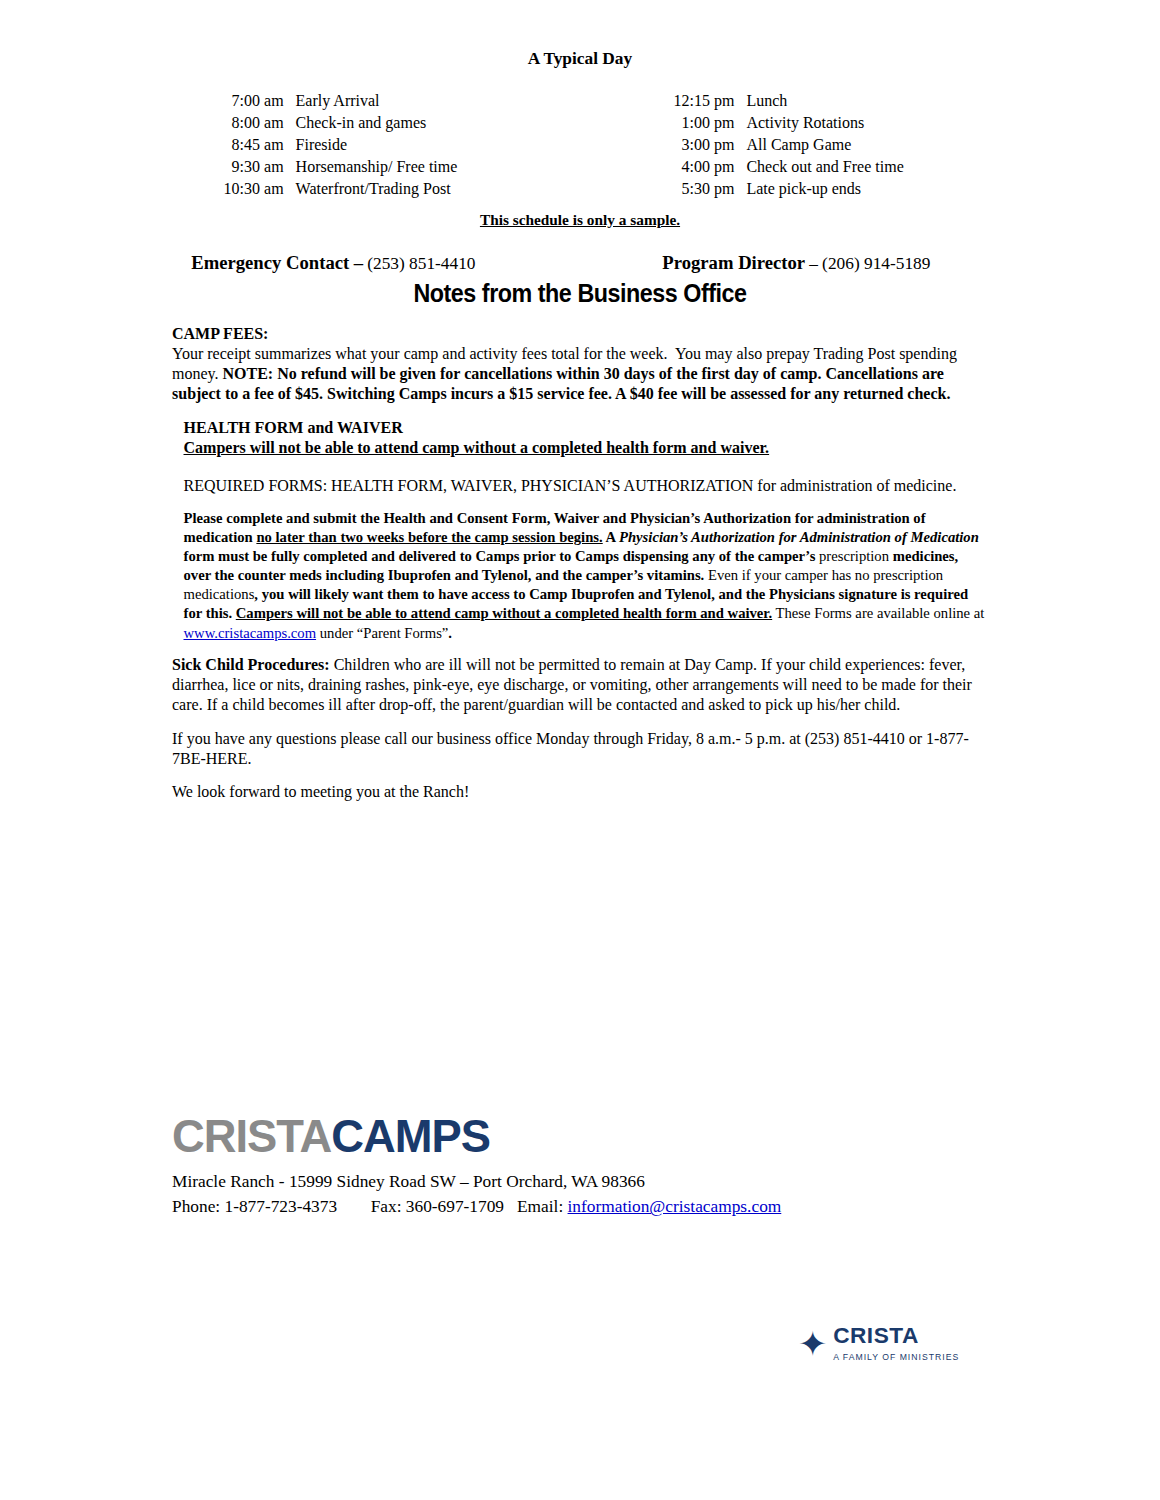A Typical Day
| 7:00 am | Early Arrival | | 12:15 pm | Lunch |
| 8:00 am | Check-in and games | | 1:00 pm | Activity Rotations |
| 8:45 am | Fireside | | 3:00 pm | All Camp Game |
| 9:30 am | Horsemanship/ Free time | | 4:00 pm | Check out and Free time |
| 10:30 am | Waterfront/Trading Post | | 5:30 pm | Late pick-up ends |
This schedule is only a sample.
Emergency Contact – (253) 851-4410
Program Director – (206) 914-5189
Notes from the Business Office
CAMP FEES:
Your receipt summarizes what your camp and activity fees total for the week. You may also prepay Trading Post spending money. NOTE: No refund will be given for cancellations within 30 days of the first day of camp. Cancellations are subject to a fee of $45. Switching Camps incurs a $15 service fee. A $40 fee will be assessed for any returned check.
HEALTH FORM and WAIVER
Campers will not be able to attend camp without a completed health form and waiver.
REQUIRED FORMS: HEALTH FORM, WAIVER, PHYSICIAN’S AUTHORIZATION for administration of medicine.
Please complete and submit the Health and Consent Form, Waiver and Physician’s Authorization for administration of medication no later than two weeks before the camp session begins. A Physician’s Authorization for Administration of Medication form must be fully completed and delivered to Camps prior to Camps dispensing any of the camper’s prescription medicines, over the counter meds including Ibuprofen and Tylenol, and the camper’s vitamins. Even if your camper has no prescription medications, you will likely want them to have access to Camp Ibuprofen and Tylenol, and the Physicians signature is required for this. Campers will not be able to attend camp without a completed health form and waiver. These Forms are available online at www.cristacamps.com under “Parent Forms”.
Sick Child Procedures: Children who are ill will not be permitted to remain at Day Camp. If your child experiences: fever, diarrhea, lice or nits, draining rashes, pink-eye, eye discharge, or vomiting, other arrangements will need to be made for their care. If a child becomes ill after drop-off, the parent/guardian will be contacted and asked to pick up his/her child.
If you have any questions please call our business office Monday through Friday, 8 a.m.- 5 p.m. at (253) 851-4410 or 1-877-7BE-HERE.
We look forward to meeting you at the Ranch!
CRISTA CAMPS
Miracle Ranch - 15999 Sidney Road SW – Port Orchard, WA 98366
Phone: 1-877-723-4373 Fax: 360-697-1709 Email: information@cristacamps.com
✦CRISTA
A FAMILY OF MINISTRIES